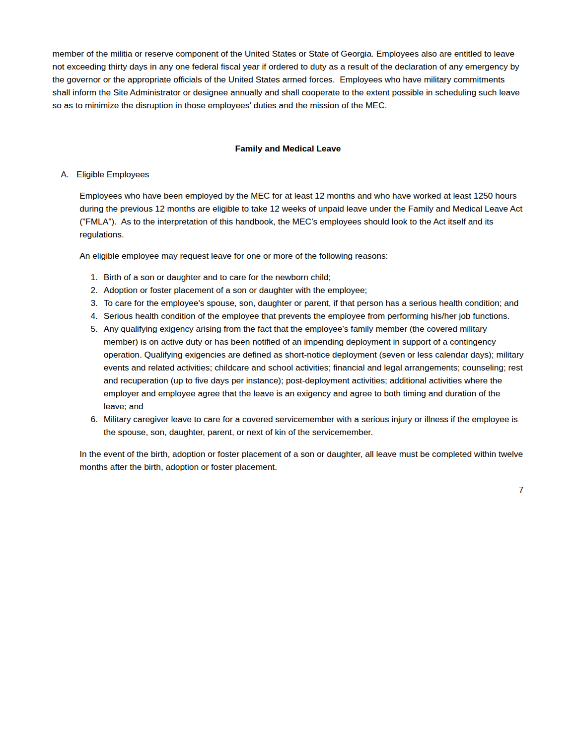member of the militia or reserve component of the United States or State of Georgia. Employees also are entitled to leave not exceeding thirty days in any one federal fiscal year if ordered to duty as a result of the declaration of any emergency by the governor or the appropriate officials of the United States armed forces. Employees who have military commitments shall inform the Site Administrator or designee annually and shall cooperate to the extent possible in scheduling such leave so as to minimize the disruption in those employees' duties and the mission of the MEC.
Family and Medical Leave
Eligible Employees
Employees who have been employed by the MEC for at least 12 months and who have worked at least 1250 hours during the previous 12 months are eligible to take 12 weeks of unpaid leave under the Family and Medical Leave Act ("FMLA"). As to the interpretation of this handbook, the MEC’s employees should look to the Act itself and its regulations.
An eligible employee may request leave for one or more of the following reasons:
Birth of a son or daughter and to care for the newborn child;
Adoption or foster placement of a son or daughter with the employee;
To care for the employee's spouse, son, daughter or parent, if that person has a serious health condition; and
Serious health condition of the employee that prevents the employee from performing his/her job functions.
Any qualifying exigency arising from the fact that the employee’s family member (the covered military member) is on active duty or has been notified of an impending deployment in support of a contingency operation. Qualifying exigencies are defined as short-notice deployment (seven or less calendar days); military events and related activities; childcare and school activities; financial and legal arrangements; counseling; rest and recuperation (up to five days per instance); post-deployment activities; additional activities where the employer and employee agree that the leave is an exigency and agree to both timing and duration of the leave; and
Military caregiver leave to care for a covered servicemember with a serious injury or illness if the employee is the spouse, son, daughter, parent, or next of kin of the servicemember.
In the event of the birth, adoption or foster placement of a son or daughter, all leave must be completed within twelve months after the birth, adoption or foster placement.
7